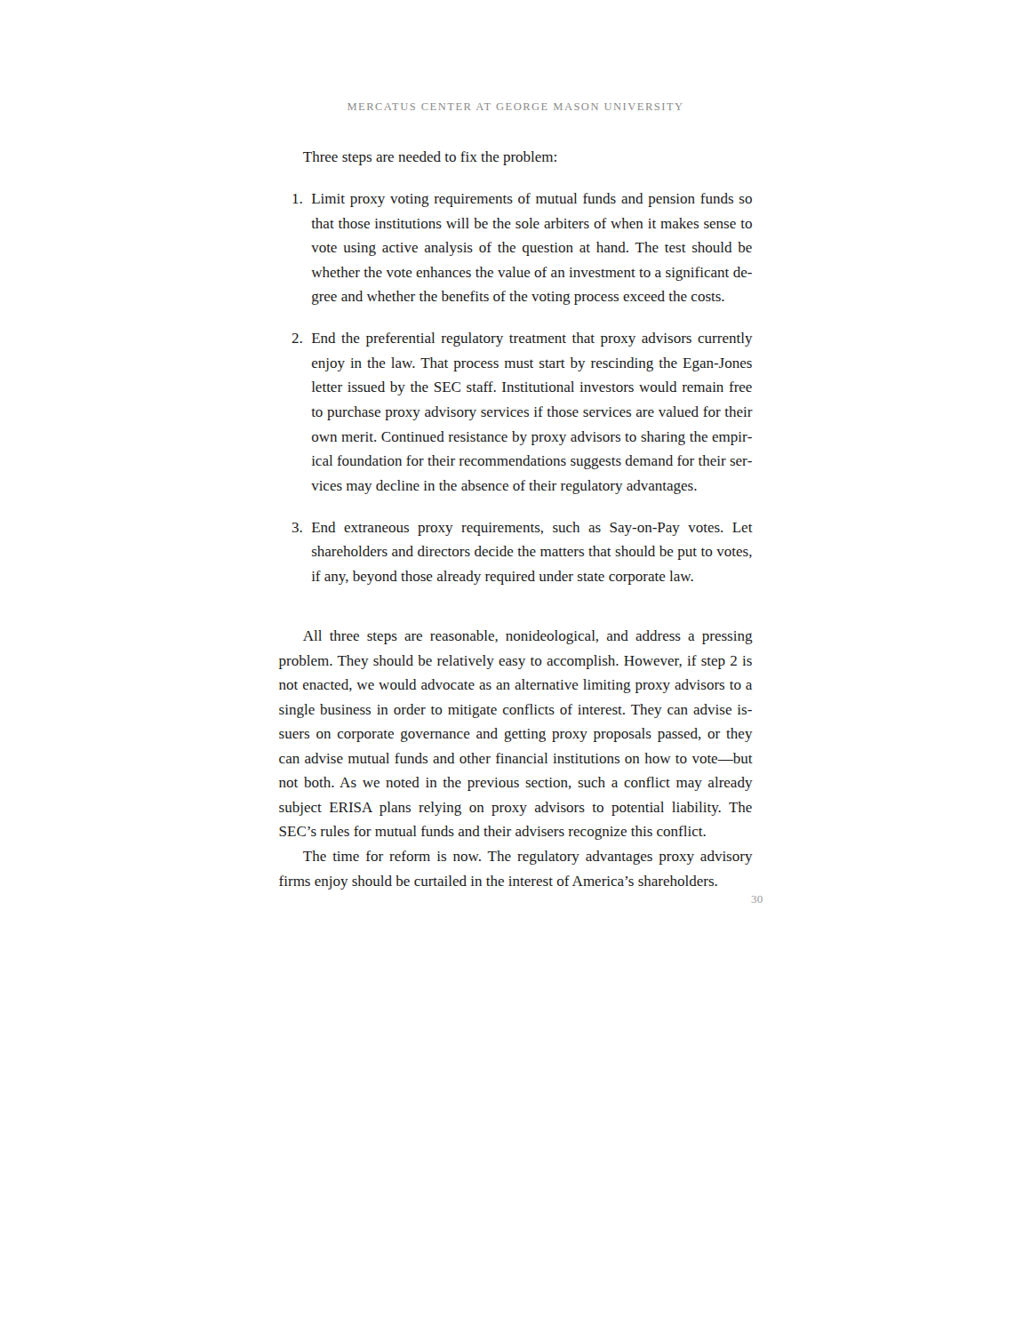Mercatus Center at George Mason University
Three steps are needed to fix the problem:
Limit proxy voting requirements of mutual funds and pension funds so that those institutions will be the sole arbiters of when it makes sense to vote using active analysis of the question at hand. The test should be whether the vote enhances the value of an investment to a significant degree and whether the benefits of the voting process exceed the costs.
End the preferential regulatory treatment that proxy advisors currently enjoy in the law. That process must start by rescinding the Egan-Jones letter issued by the SEC staff. Institutional investors would remain free to purchase proxy advisory services if those services are valued for their own merit. Continued resistance by proxy advisors to sharing the empirical foundation for their recommendations suggests demand for their services may decline in the absence of their regulatory advantages.
End extraneous proxy requirements, such as Say-on-Pay votes. Let shareholders and directors decide the matters that should be put to votes, if any, beyond those already required under state corporate law.
All three steps are reasonable, nonideological, and address a pressing problem. They should be relatively easy to accomplish. However, if step 2 is not enacted, we would advocate as an alternative limiting proxy advisors to a single business in order to mitigate conflicts of interest. They can advise issuers on corporate governance and getting proxy proposals passed, or they can advise mutual funds and other financial institutions on how to vote—but not both. As we noted in the previous section, such a conflict may already subject ERISA plans relying on proxy advisors to potential liability. The SEC’s rules for mutual funds and their advisers recognize this conflict.
The time for reform is now. The regulatory advantages proxy advisory firms enjoy should be curtailed in the interest of America’s shareholders.
30